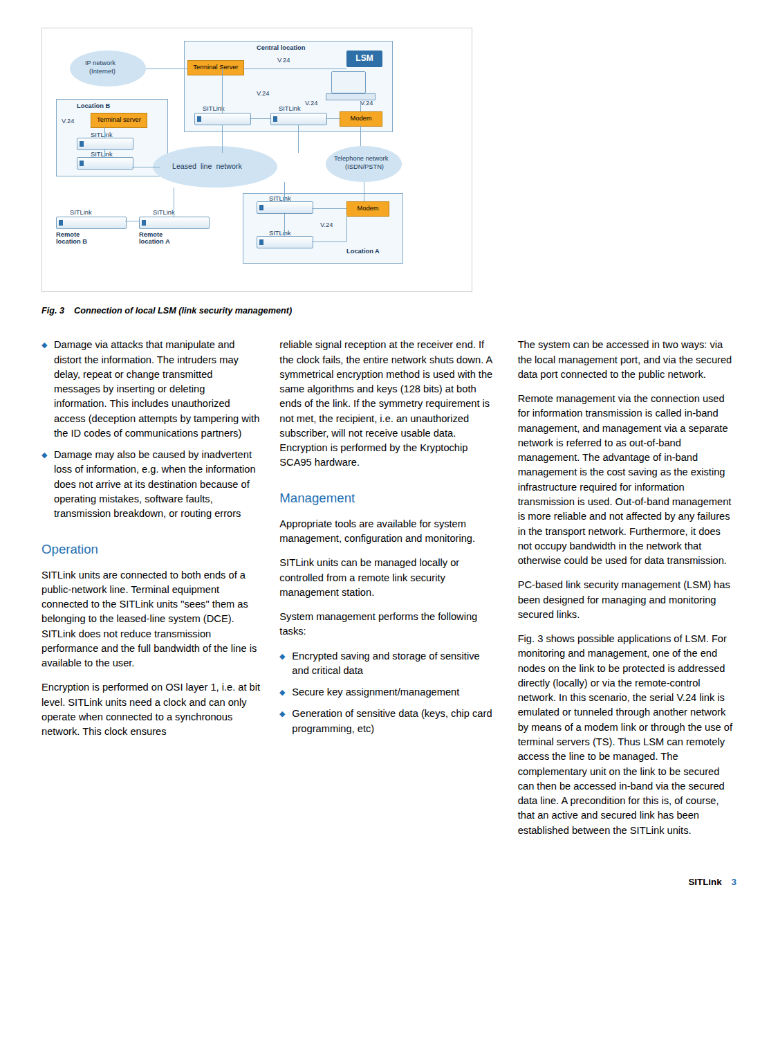Central location
IP network
(Internet)
Terminal Server
LSM
V.24
V.24
V.24
V.24
SITLink
SITLink
Modem
Location B
Terminal server
V.24
SITLink
SITLink
Leased line network
Telephone network
(ISDN/PSTN)
Location A
SITLink
SITLink
Modem
V.24
SITLink
Remote
location B
SITLink
Remote
location A
Fig. 3 Connection of local LSM (link security management)
Damage via attacks that manipulate and distort the information. The intruders may delay, repeat or change transmitted messages by inserting or deleting information. This includes unauthorized access (deception attempts by tampering with the ID codes of communications partners)
Damage may also be caused by inadvertent loss of information, e.g. when the information does not arrive at its destination because of operating mistakes, software faults, transmission breakdown, or routing errors
Operation
SITLink units are connected to both ends of a public-network line. Terminal equipment connected to the SITLink units "sees" them as belonging to the leased-line system (DCE). SITLink does not reduce transmission performance and the full bandwidth of the line is available to the user.
Encryption is performed on OSI layer 1, i.e. at bit level. SITLink units need a clock and can only operate when connected to a synchronous network. This clock ensures
reliable signal reception at the receiver end. If the clock fails, the entire network shuts down. A symmetrical encryption method is used with the same algorithms and keys (128 bits) at both ends of the link. If the symmetry requirement is not met, the recipient, i.e. an unauthorized subscriber, will not receive usable data. Encryption is performed by the Kryptochip SCA95 hardware.
Management
Appropriate tools are available for system management, configuration and monitoring.
SITLink units can be managed locally or controlled from a remote link security management station.
System management performs the following tasks:
Encrypted saving and storage of sensitive and critical data
Secure key assignment/management
Generation of sensitive data (keys, chip card programming, etc)
The system can be accessed in two ways: via the local management port, and via the secured data port connected to the public network.
Remote management via the connection used for information transmission is called in-band management, and management via a separate network is referred to as out-of-band management. The advantage of in-band management is the cost saving as the existing infrastructure required for information transmission is used. Out-of-band management is more reliable and not affected by any failures in the transport network. Furthermore, it does not occupy bandwidth in the network that otherwise could be used for data transmission.
PC-based link security management (LSM) has been designed for managing and monitoring secured links.
Fig. 3 shows possible applications of LSM. For monitoring and management, one of the end nodes on the link to be protected is addressed directly (locally) or via the remote-control network. In this scenario, the serial V.24 link is emulated or tunneled through another network by means of a modem link or through the use of terminal servers (TS). Thus LSM can remotely access the line to be managed. The complementary unit on the link to be secured can then be accessed in-band via the secured data line. A precondition for this is, of course, that an active and secured link has been established between the SITLink units.
SITLink3